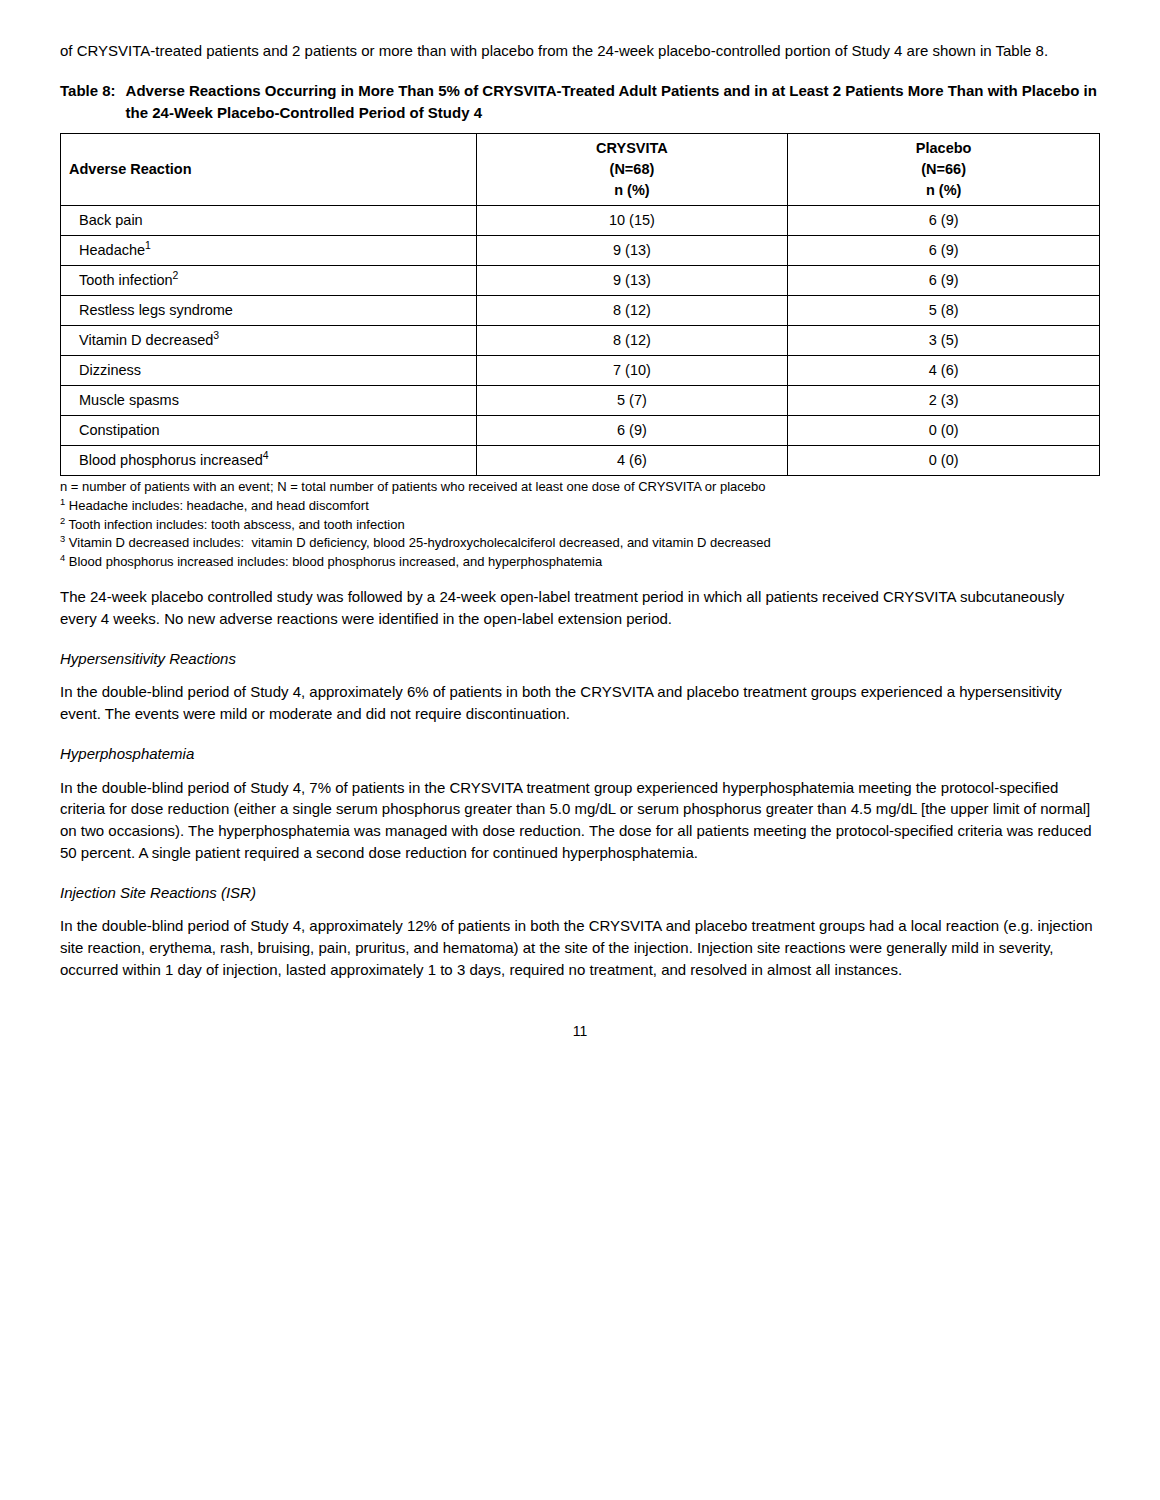of CRYSVITA-treated patients and 2 patients or more than with placebo from the 24-week placebo-controlled portion of Study 4 are shown in Table 8.
Table 8: Adverse Reactions Occurring in More Than 5% of CRYSVITA-Treated Adult Patients and in at Least 2 Patients More Than with Placebo in the 24-Week Placebo-Controlled Period of Study 4
| Adverse Reaction | CRYSVITA (N=68) n (%) | Placebo (N=66) n (%) |
| --- | --- | --- |
| Back pain | 10 (15) | 6 (9) |
| Headache 1 | 9 (13) | 6 (9) |
| Tooth infection 2 | 9 (13) | 6 (9) |
| Restless legs syndrome | 8 (12) | 5 (8) |
| Vitamin D decreased 3 | 8 (12) | 3 (5) |
| Dizziness | 7 (10) | 4 (6) |
| Muscle spasms | 5 (7) | 2 (3) |
| Constipation | 6 (9) | 0 (0) |
| Blood phosphorus increased 4 | 4 (6) | 0 (0) |
n = number of patients with an event; N = total number of patients who received at least one dose of CRYSVITA or placebo
1 Headache includes: headache, and head discomfort
2 Tooth infection includes: tooth abscess, and tooth infection
3 Vitamin D decreased includes: vitamin D deficiency, blood 25-hydroxycholecalciferol decreased, and vitamin D decreased
4 Blood phosphorus increased includes: blood phosphorus increased, and hyperphosphatemia
The 24-week placebo controlled study was followed by a 24-week open-label treatment period in which all patients received CRYSVITA subcutaneously every 4 weeks. No new adverse reactions were identified in the open-label extension period.
Hypersensitivity Reactions
In the double-blind period of Study 4, approximately 6% of patients in both the CRYSVITA and placebo treatment groups experienced a hypersensitivity event. The events were mild or moderate and did not require discontinuation.
Hyperphosphatemia
In the double-blind period of Study 4, 7% of patients in the CRYSVITA treatment group experienced hyperphosphatemia meeting the protocol-specified criteria for dose reduction (either a single serum phosphorus greater than 5.0 mg/dL or serum phosphorus greater than 4.5 mg/dL [the upper limit of normal] on two occasions). The hyperphosphatemia was managed with dose reduction. The dose for all patients meeting the protocol-specified criteria was reduced 50 percent. A single patient required a second dose reduction for continued hyperphosphatemia.
Injection Site Reactions (ISR)
In the double-blind period of Study 4, approximately 12% of patients in both the CRYSVITA and placebo treatment groups had a local reaction (e.g. injection site reaction, erythema, rash, bruising, pain, pruritus, and hematoma) at the site of the injection. Injection site reactions were generally mild in severity, occurred within 1 day of injection, lasted approximately 1 to 3 days, required no treatment, and resolved in almost all instances.
11